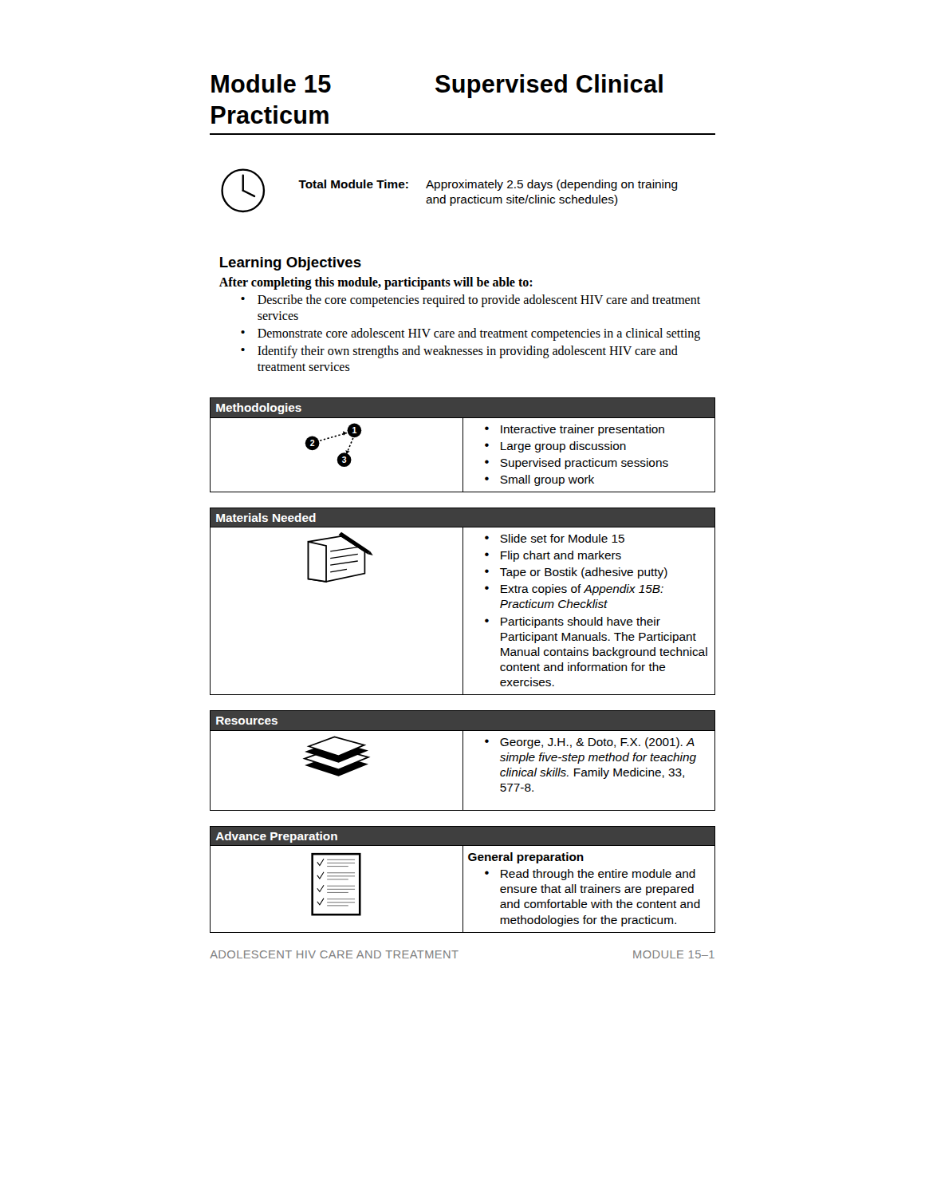Module 15 Supervised Clinical Practicum
| Total Module Time: | Approximately 2.5 days (depending on training |
| | and practicum site/clinic schedules) |
Learning Objectives
After completing this module, participants will be able to:
Describe the core competencies required to provide adolescent HIV care and treatment services
Demonstrate core adolescent HIV care and treatment competencies in a clinical setting
Identify their own strengths and weaknesses in providing adolescent HIV care and treatment services
| Methodologies |
| --- |
| 1 2 3 | Interactive trainer presentation Large group discussion Supervised practicum sessions Small group work |
| Materials Needed |
| --- |
| | Slide set for Module 15 Flip chart and markers Tape or Bostik (adhesive putty) Extra copies of Appendix 15B: Practicum Checklist Participants should have their Participant Manuals. The Participant Manual contains background technical content and information for the exercises. |
| Resources |
| --- |
| | George, J.H., & Doto, F.X. (2001). A simple five-step method for teaching clinical skills. Family Medicine, 33, 577-8. |
| Advance Preparation |
| --- |
| | General preparation Read through the entire module and ensure that all trainers are prepared and comfortable with the content and methodologies for the practicum. |
ADOLESCENT HIV CARE AND TREATMENT MODULE 15–1